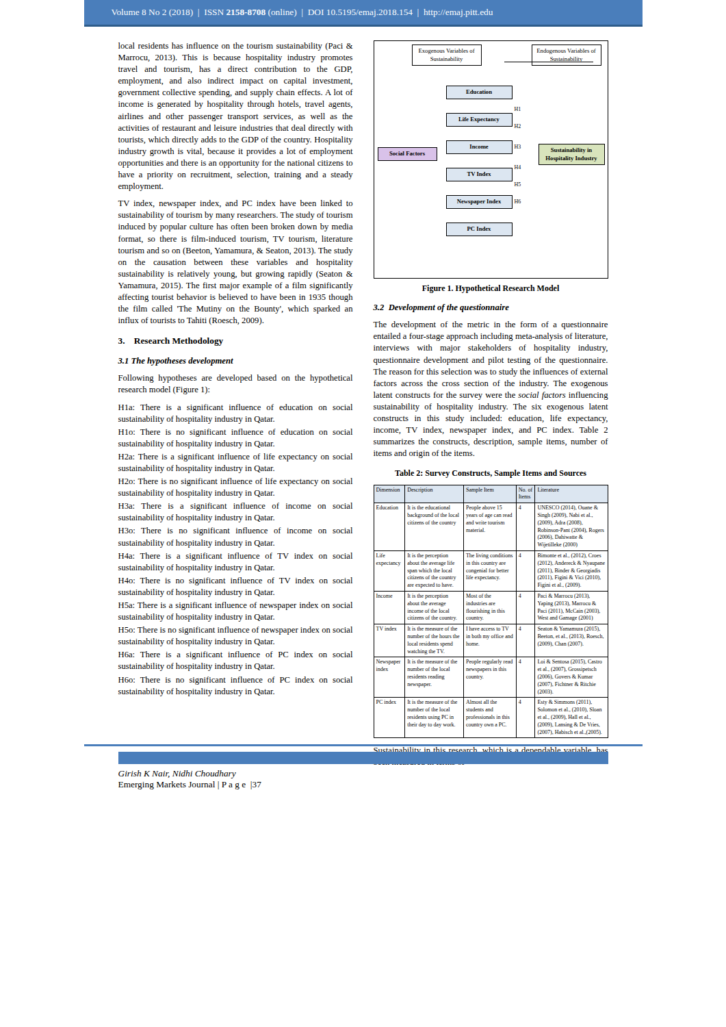Volume 8 No 2 (2018) | ISSN 2158-8708 (online) | DOI 10.5195/emaj.2018.154 | http://emaj.pitt.edu
local residents has influence on the tourism sustainability (Paci & Marrocu, 2013). This is because hospitality industry promotes travel and tourism, has a direct contribution to the GDP, employment, and also indirect impact on capital investment, government collective spending, and supply chain effects. A lot of income is generated by hospitality through hotels, travel agents, airlines and other passenger transport services, as well as the activities of restaurant and leisure industries that deal directly with tourists, which directly adds to the GDP of the country. Hospitality industry growth is vital, because it provides a lot of employment opportunities and there is an opportunity for the national citizens to have a priority on recruitment, selection, training and a steady employment.
TV index, newspaper index, and PC index have been linked to sustainability of tourism by many researchers. The study of tourism induced by popular culture has often been broken down by media format, so there is film-induced tourism, TV tourism, literature tourism and so on (Beeton, Yamamura, & Seaton, 2013). The study on the causation between these variables and hospitality sustainability is relatively young, but growing rapidly (Seaton & Yamamura, 2015). The first major example of a film significantly affecting tourist behavior is believed to have been in 1935 though the film called 'The Mutiny on the Bounty', which sparked an influx of tourists to Tahiti (Roesch, 2009).
3. Research Methodology
3.1 The hypotheses development
Following hypotheses are developed based on the hypothetical research model (Figure 1):
H1a: There is a significant influence of education on social sustainability of hospitality industry in Qatar.
H1o: There is no significant influence of education on social sustainability of hospitality industry in Qatar.
H2a: There is a significant influence of life expectancy on social sustainability of hospitality industry in Qatar.
H2o: There is no significant influence of life expectancy on social sustainability of hospitality industry in Qatar.
H3a: There is a significant influence of income on social sustainability of hospitality industry in Qatar.
H3o: There is no significant influence of income on social sustainability of hospitality industry in Qatar.
H4a: There is a significant influence of TV index on social sustainability of hospitality industry in Qatar.
H4o: There is no significant influence of TV index on social sustainability of hospitality industry in Qatar.
H5a: There is a significant influence of newspaper index on social sustainability of hospitality industry in Qatar.
H5o: There is no significant influence of newspaper index on social sustainability of hospitality industry in Qatar.
H6a: There is a significant influence of PC index on social sustainability of hospitality industry in Qatar.
H6o: There is no significant influence of PC index on social sustainability of hospitality industry in Qatar.
Exogenous Variables of Sustainability
Endogenous Variables of Sustainability
Social Factors
Education
Life Expectancy
Income
TV Index
Newspaper Index
PC Index
Sustainability in Hospitality Industry
H1
H2
H3
H4
H5
H6
Figure 1. Hypothetical Research Model
3.2 Development of the questionnaire
The development of the metric in the form of a questionnaire entailed a four-stage approach including meta-analysis of literature, interviews with major stakeholders of hospitality industry, questionnaire development and pilot testing of the questionnaire. The reason for this selection was to study the influences of external factors across the cross section of the industry. The exogenous latent constructs for the survey were the social factors influencing sustainability of hospitality industry. The six exogenous latent constructs in this study included: education, life expectancy, income, TV index, newspaper index, and PC index. Table 2 summarizes the constructs, description, sample items, number of items and origin of the items.
Table 2: Survey Constructs, Sample Items and Sources
| Dimension | Description | Sample Item | No. of Items | Literature |
| --- | --- | --- | --- | --- |
| Education | It is the educational background of the local citizens of the country | People above 15 years of age can read and write tourism material. | 4 | UNESCO (2014), Ouane & Singh (2009), Nabi et al., (2009), Adra (2008), Robinson-Pant (2004), Rogers (2006), Dahiwatte & Wijetilleke (2000) |
| Life expectancy | It is the perception about the average life span which the local citizens of the country are expected to have. | The living conditions in this country are congenial for better life expectancy. | 4 | Bimonte et al., (2012), Croes (2012), Andereck & Nyaupane (2011), Binder & Georgiadis (2011), Figini & Vici (2010), Figini et al., (2009). |
| Income | It is the perception about the average income of the local citizens of the country. | Most of the industries are flourishing in this country. | 4 | Paci & Marrocu (2013), Yaping (2013), Marrocu & Paci (2011), McCain (2003), West and Gamage (2001) |
| TV index | It is the measure of the number of the hours the local residents spend watching the TV. | I have access to TV in both my office and home. | 4 | Seaton & Yamamura (2015), Beeton, et al., (2013), Roesch, (2009), Chan (2007). |
| Newspaper index | It is the measure of the number of the local residents reading newspaper. | People regularly read newspapers in this country. | 4 | Loi & Sentosa (2015), Castro et al., (2007), Grossipetsch (2006), Govers & Kumar (2007), Fichtner & Ritchie (2003). |
| PC index | It is the measure of the number of the local residents using PC in their day to day work. | Almost all the students and professionals in this country own a PC. | 4 | Esty & Simmons (2011), Solomon et al., (2010), Sloan et al., (2009), Hall et al., (2009), Lansing & De Vries,(2007), Habisch et al.,(2005). |
Sustainability in this research, which is a dependable variable, has been measured in terms of
Girish K Nair, Nidhi Choudhary
Emerging Markets Journal | P a g e |37